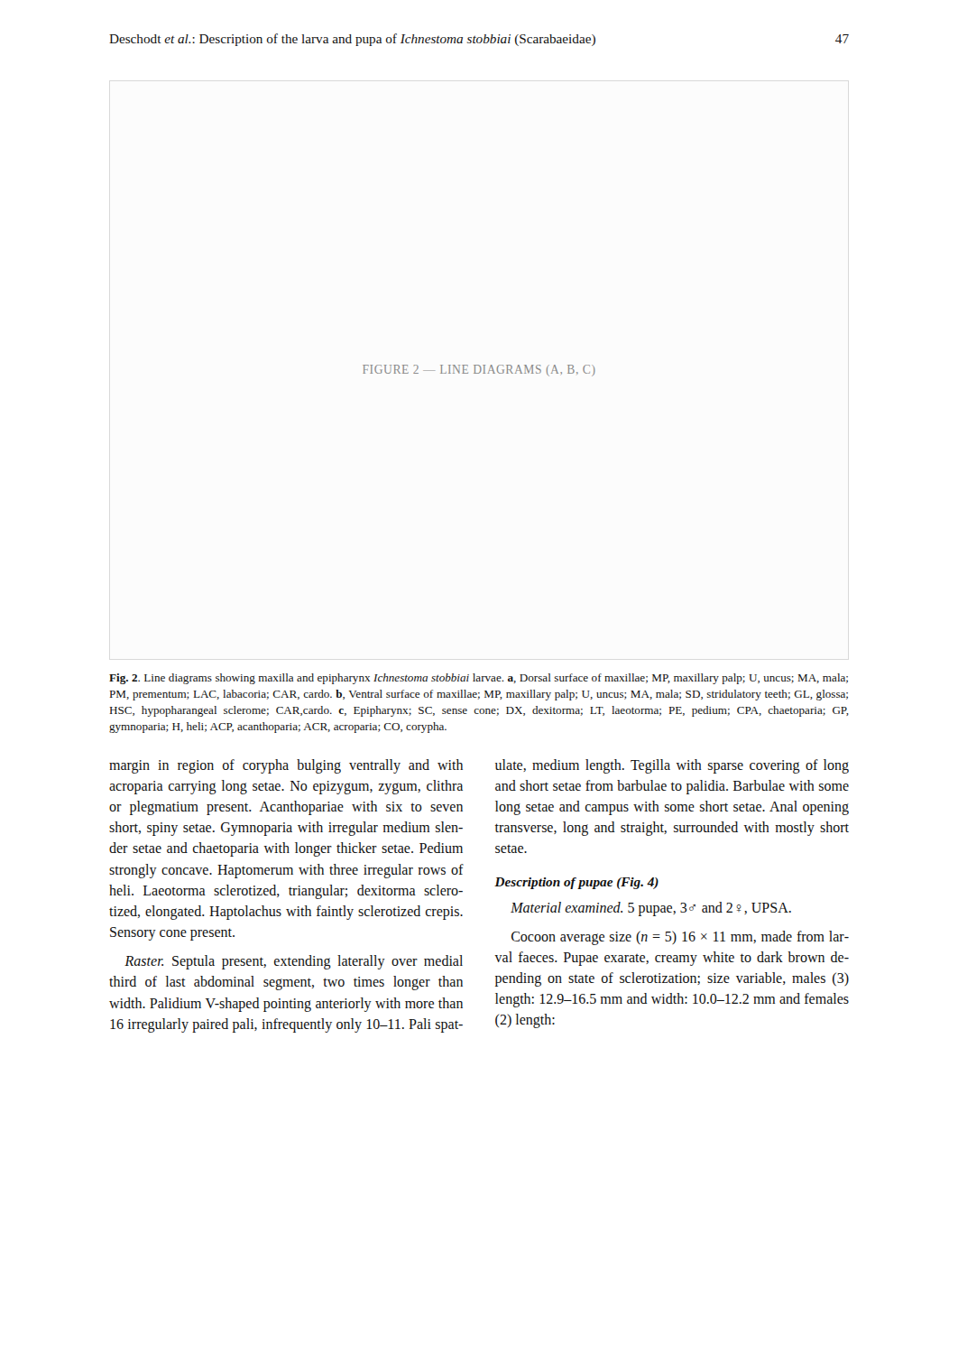Deschodt et al.: Description of the larva and pupa of Ichnestoma stobbiai (Scarabaeidae) 47
Figure 2 — line diagrams (a, b, c)
Fig. 2. Line diagrams showing maxilla and epipharynx Ichnestoma stobbiai larvae. a, Dorsal surface of maxillae; MP, maxillary palp; U, uncus; MA, mala; PM, prementum; LAC, labacoria; CAR, cardo. b, Ventral surface of maxillae; MP, maxillary palp; U, uncus; MA, mala; SD, stridulatory teeth; GL, glossa; HSC, hypopharangeal sclerome; CAR,cardo. c, Epipharynx; SC, sense cone; DX, dexitorma; LT, laeotorma; PE, pedium; CPA, chaetoparia; GP, gymnoparia; H, heli; ACP, acanthoparia; ACR, acroparia; CO, corypha.
margin in region of corypha bulging ventrally and with acroparia carrying long setae. No epizygum, zygum, clithra or plegmatium present. Acanthopariae with six to seven short, spiny setae. Gymnoparia with irregular medium slender setae and chaetoparia with longer thicker setae. Pedium strongly concave. Haptomerum with three irregular rows of heli. Laeotorma sclerotized, triangular; dexitorma sclerotized, elongated. Haptolachus with faintly sclerotized crepis. Sensory cone present.
Raster. Septula present, extending laterally over medial third of last abdominal segment, two times longer than width. Palidium V-shaped pointing anteriorly with more than 16 irregularly paired pali, infrequently only 10–11. Pali spatulate, medium length. Tegilla with sparse covering of long and short setae from barbulae to palidia. Barbulae with some long setae and campus with some short setae. Anal opening transverse, long and straight, surrounded with mostly short setae.
Description of pupae (Fig. 4)
Material examined. 5 pupae, 3♂ and 2♀, UPSA.
Cocoon average size (n = 5) 16 × 11 mm, made from larval faeces. Pupae exarate, creamy white to dark brown depending on state of sclerotization; size variable, males (3) length: 12.9–16.5 mm and width: 10.0–12.2 mm and females (2) length: